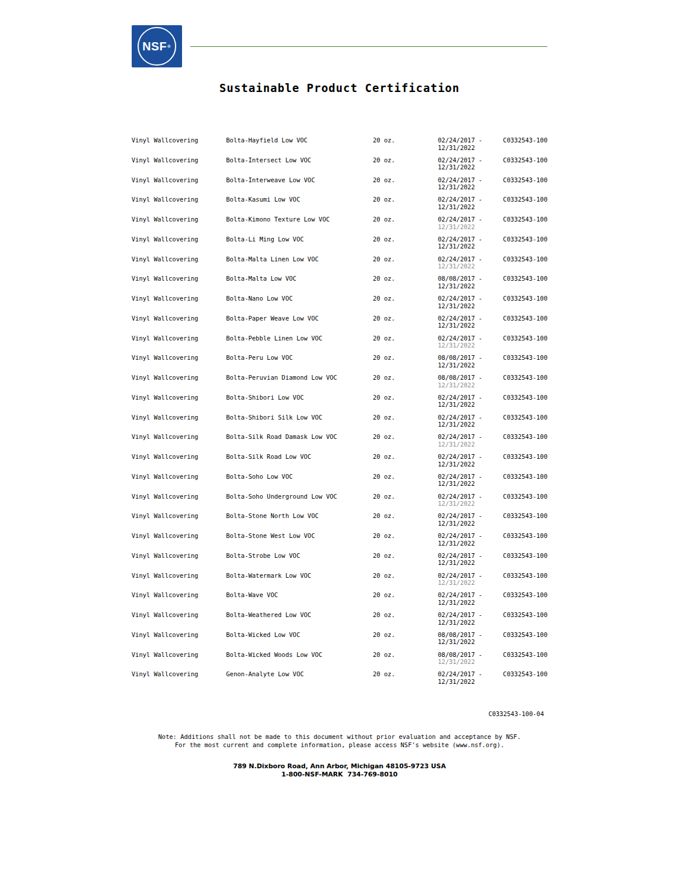NSF®
Sustainable Product Certification
| Vinyl Wallcovering | Bolta-Hayfield Low VOC | 20 oz. | 02/24/2017 - 12/31/2022 | C0332543-100 |
| Vinyl Wallcovering | Bolta-Intersect Low VOC | 20 oz. | 02/24/2017 - 12/31/2022 | C0332543-100 |
| Vinyl Wallcovering | Bolta-Interweave Low VOC | 20 oz. | 02/24/2017 - 12/31/2022 | C0332543-100 |
| Vinyl Wallcovering | Bolta-Kasumi Low VOC | 20 oz. | 02/24/2017 - 12/31/2022 | C0332543-100 |
| Vinyl Wallcovering | Bolta-Kimono Texture Low VOC | 20 oz. | 02/24/2017 - 12/31/2022 | C0332543-100 |
| Vinyl Wallcovering | Bolta-Li Ming Low VOC | 20 oz. | 02/24/2017 - 12/31/2022 | C0332543-100 |
| Vinyl Wallcovering | Bolta-Malta Linen Low VOC | 20 oz. | 02/24/2017 - 12/31/2022 | C0332543-100 |
| Vinyl Wallcovering | Bolta-Malta Low VOC | 20 oz. | 08/08/2017 - 12/31/2022 | C0332543-100 |
| Vinyl Wallcovering | Bolta-Nano Low VOC | 20 oz. | 02/24/2017 - 12/31/2022 | C0332543-100 |
| Vinyl Wallcovering | Bolta-Paper Weave Low VOC | 20 oz. | 02/24/2017 - 12/31/2022 | C0332543-100 |
| Vinyl Wallcovering | Bolta-Pebble Linen Low VOC | 20 oz. | 02/24/2017 - 12/31/2022 | C0332543-100 |
| Vinyl Wallcovering | Bolta-Peru Low VOC | 20 oz. | 08/08/2017 - 12/31/2022 | C0332543-100 |
| Vinyl Wallcovering | Bolta-Peruvian Diamond Low VOC | 20 oz. | 08/08/2017 - 12/31/2022 | C0332543-100 |
| Vinyl Wallcovering | Bolta-Shibori Low VOC | 20 oz. | 02/24/2017 - 12/31/2022 | C0332543-100 |
| Vinyl Wallcovering | Bolta-Shibori Silk Low VOC | 20 oz. | 02/24/2017 - 12/31/2022 | C0332543-100 |
| Vinyl Wallcovering | Bolta-Silk Road Damask Low VOC | 20 oz. | 02/24/2017 - 12/31/2022 | C0332543-100 |
| Vinyl Wallcovering | Bolta-Silk Road Low VOC | 20 oz. | 02/24/2017 - 12/31/2022 | C0332543-100 |
| Vinyl Wallcovering | Bolta-Soho Low VOC | 20 oz. | 02/24/2017 - 12/31/2022 | C0332543-100 |
| Vinyl Wallcovering | Bolta-Soho Underground Low VOC | 20 oz. | 02/24/2017 - 12/31/2022 | C0332543-100 |
| Vinyl Wallcovering | Bolta-Stone North Low VOC | 20 oz. | 02/24/2017 - 12/31/2022 | C0332543-100 |
| Vinyl Wallcovering | Bolta-Stone West Low VOC | 20 oz. | 02/24/2017 - 12/31/2022 | C0332543-100 |
| Vinyl Wallcovering | Bolta-Strobe Low VOC | 20 oz. | 02/24/2017 - 12/31/2022 | C0332543-100 |
| Vinyl Wallcovering | Bolta-Watermark Low VOC | 20 oz. | 02/24/2017 - 12/31/2022 | C0332543-100 |
| Vinyl Wallcovering | Bolta-Wave VOC | 20 oz. | 02/24/2017 - 12/31/2022 | C0332543-100 |
| Vinyl Wallcovering | Bolta-Weathered Low VOC | 20 oz. | 02/24/2017 - 12/31/2022 | C0332543-100 |
| Vinyl Wallcovering | Bolta-Wicked Low VOC | 20 oz. | 08/08/2017 - 12/31/2022 | C0332543-100 |
| Vinyl Wallcovering | Bolta-Wicked Woods Low VOC | 20 oz. | 08/08/2017 - 12/31/2022 | C0332543-100 |
| Vinyl Wallcovering | Genon-Analyte Low VOC | 20 oz. | 02/24/2017 - 12/31/2022 | C0332543-100 |
C0332543-100-04
Note: Additions shall not be made to this document without prior evaluation and acceptance by NSF.
For the most current and complete information, please access NSF's website (www.nsf.org).
789 N.Dixboro Road, Ann Arbor, Michigan 48105-9723 USA
1-800-NSF-MARK 734-769-8010